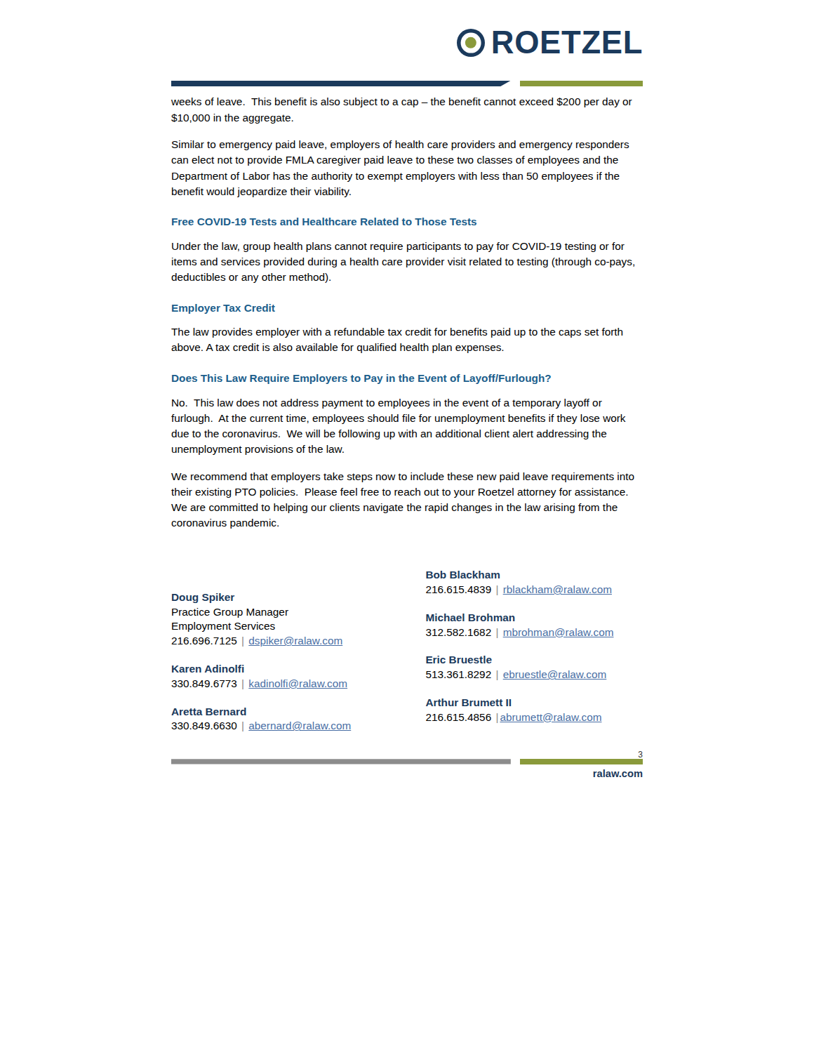ROETZEL
weeks of leave. This benefit is also subject to a cap – the benefit cannot exceed $200 per day or $10,000 in the aggregate.
Similar to emergency paid leave, employers of health care providers and emergency responders can elect not to provide FMLA caregiver paid leave to these two classes of employees and the Department of Labor has the authority to exempt employers with less than 50 employees if the benefit would jeopardize their viability.
Free COVID-19 Tests and Healthcare Related to Those Tests
Under the law, group health plans cannot require participants to pay for COVID-19 testing or for items and services provided during a health care provider visit related to testing (through co-pays, deductibles or any other method).
Employer Tax Credit
The law provides employer with a refundable tax credit for benefits paid up to the caps set forth above. A tax credit is also available for qualified health plan expenses.
Does This Law Require Employers to Pay in the Event of Layoff/Furlough?
No. This law does not address payment to employees in the event of a temporary layoff or furlough. At the current time, employees should file for unemployment benefits if they lose work due to the coronavirus. We will be following up with an additional client alert addressing the unemployment provisions of the law.
We recommend that employers take steps now to include these new paid leave requirements into their existing PTO policies. Please feel free to reach out to your Roetzel attorney for assistance. We are committed to helping our clients navigate the rapid changes in the law arising from the coronavirus pandemic.
Doug Spiker
Practice Group Manager
Employment Services
216.696.7125 | dspiker@ralaw.com
Karen Adinolfi
330.849.6773 | kadinolfi@ralaw.com
Aretta Bernard
330.849.6630 | abernard@ralaw.com
Bob Blackham
216.615.4839 | rblackham@ralaw.com
Michael Brohman
312.582.1682 | mbrohman@ralaw.com
Eric Bruestle
513.361.8292 | ebruestle@ralaw.com
Arthur Brumett II
216.615.4856 |abrumett@ralaw.com
ralaw.com
3